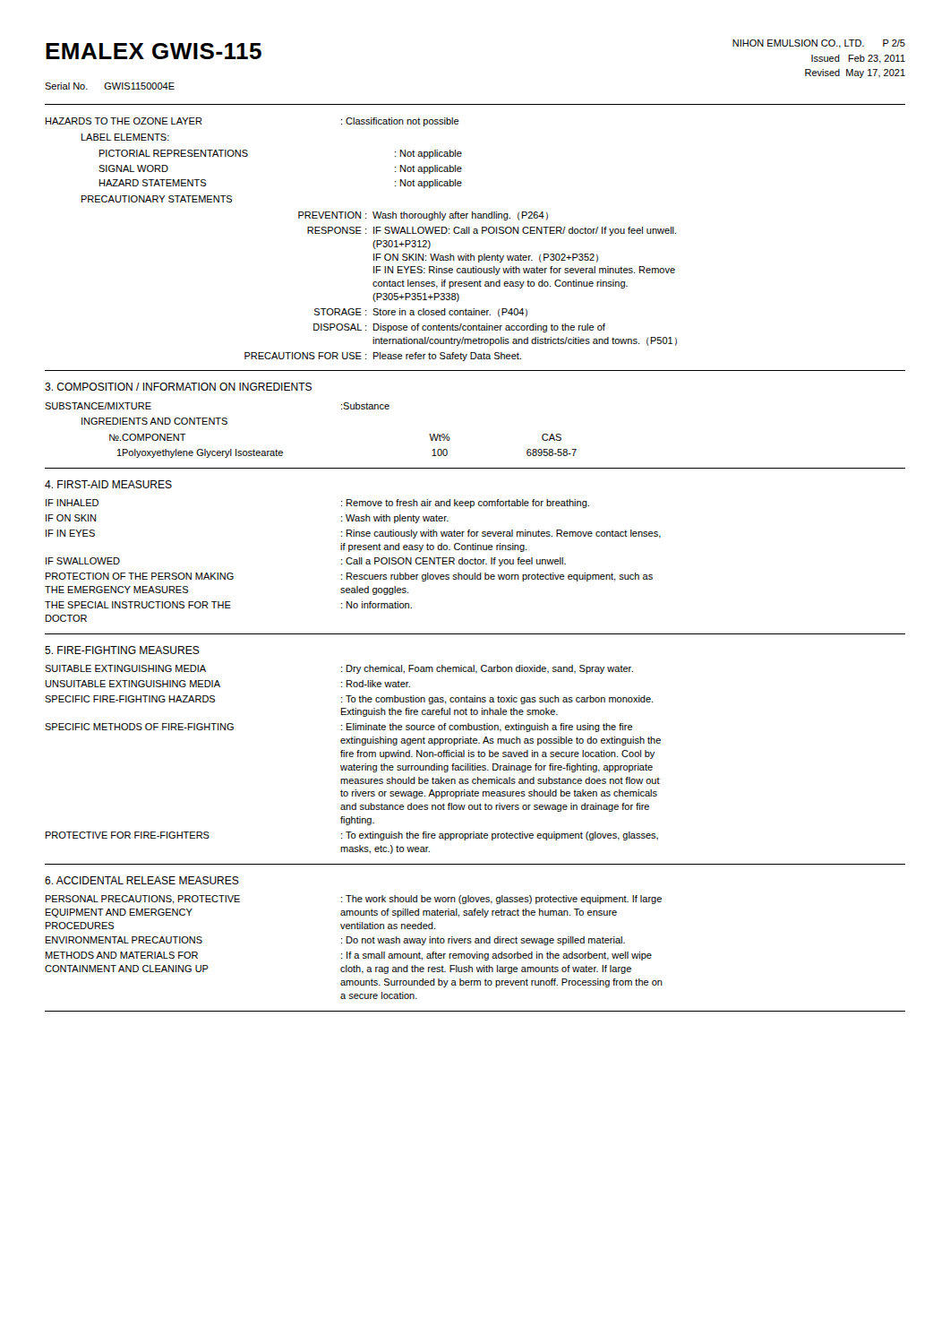EMALEX GWIS-115
Serial No. GWIS1150004E
NIHON EMULSION CO., LTD. P 2/5
Issued Feb 23, 2011
Revised May 17, 2021
| HAZARDS TO THE OZONE LAYER | : Classification not possible |
LABEL ELEMENTS:
| PICTORIAL REPRESENTATIONS | : Not applicable |
| SIGNAL WORD | : Not applicable |
| HAZARD STATEMENTS | : Not applicable |
PRECAUTIONARY STATEMENTS
| PREVENTION : | Wash thoroughly after handling.（P264） |
| RESPONSE : | IF SWALLOWED: Call a POISON CENTER/ doctor/ If you feel unwell. (P301+P312) IF ON SKIN: Wash with plenty water.（P302+P352） IF IN EYES: Rinse cautiously with water for several minutes. Remove contact lenses, if present and easy to do. Continue rinsing. (P305+P351+P338) |
| STORAGE : | Store in a closed container.（P404） |
| DISPOSAL : | Dispose of contents/container according to the rule of international/country/metropolis and districts/cities and towns.（P501） |
| PRECAUTIONS FOR USE : | Please refer to Safety Data Sheet. |
3. COMPOSITION / INFORMATION ON INGREDIENTS
| SUBSTANCE/MIXTURE | :Substance |
INGREDIENTS AND CONTENTS
| №. | COMPONENT | Wt% | CAS |
| 1 | Polyoxyethylene Glyceryl Isostearate | 100 | 68958-58-7 |
4. FIRST-AID MEASURES
| IF INHALED | : Remove to fresh air and keep comfortable for breathing. |
| IF ON SKIN | : Wash with plenty water. |
| IF IN EYES | : Rinse cautiously with water for several minutes. Remove contact lenses, if present and easy to do. Continue rinsing. |
| IF SWALLOWED | : Call a POISON CENTER doctor. If you feel unwell. |
| PROTECTION OF THE PERSON MAKING THE EMERGENCY MEASURES | : Rescuers rubber gloves should be worn protective equipment, such as sealed goggles. |
| THE SPECIAL INSTRUCTIONS FOR THE DOCTOR | : No information. |
5. FIRE-FIGHTING MEASURES
| SUITABLE EXTINGUISHING MEDIA | : Dry chemical, Foam chemical, Carbon dioxide, sand, Spray water. |
| UNSUITABLE EXTINGUISHING MEDIA | : Rod-like water. |
| SPECIFIC FIRE-FIGHTING HAZARDS | : To the combustion gas, contains a toxic gas such as carbon monoxide. Extinguish the fire careful not to inhale the smoke. |
| SPECIFIC METHODS OF FIRE-FIGHTING | : Eliminate the source of combustion, extinguish a fire using the fire extinguishing agent appropriate. As much as possible to do extinguish the fire from upwind. Non-official is to be saved in a secure location. Cool by watering the surrounding facilities. Drainage for fire-fighting, appropriate measures should be taken as chemicals and substance does not flow out to rivers or sewage. Appropriate measures should be taken as chemicals and substance does not flow out to rivers or sewage in drainage for fire fighting. |
| PROTECTIVE FOR FIRE-FIGHTERS | : To extinguish the fire appropriate protective equipment (gloves, glasses, masks, etc.) to wear. |
6. ACCIDENTAL RELEASE MEASURES
| PERSONAL PRECAUTIONS, PROTECTIVE EQUIPMENT AND EMERGENCY PROCEDURES | : The work should be worn (gloves, glasses) protective equipment. If large amounts of spilled material, safely retract the human. To ensure ventilation as needed. |
| ENVIRONMENTAL PRECAUTIONS | : Do not wash away into rivers and direct sewage spilled material. |
| METHODS AND MATERIALS FOR CONTAINMENT AND CLEANING UP | : If a small amount, after removing adsorbed in the adsorbent, well wipe cloth, a rag and the rest. Flush with large amounts of water. If large amounts. Surrounded by a berm to prevent runoff. Processing from the on a secure location. |